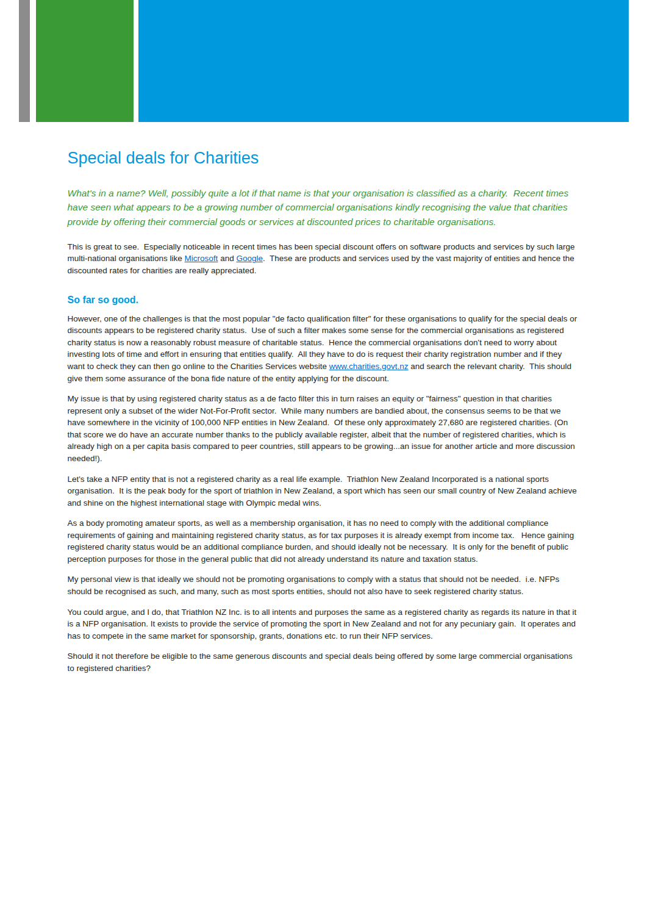Special deals for Charities
What's in a name? Well, possibly quite a lot if that name is that your organisation is classified as a charity. Recent times have seen what appears to be a growing number of commercial organisations kindly recognising the value that charities provide by offering their commercial goods or services at discounted prices to charitable organisations.
This is great to see. Especially noticeable in recent times has been special discount offers on software products and services by such large multi-national organisations like Microsoft and Google. These are products and services used by the vast majority of entities and hence the discounted rates for charities are really appreciated.
So far so good.
However, one of the challenges is that the most popular "de facto qualification filter" for these organisations to qualify for the special deals or discounts appears to be registered charity status. Use of such a filter makes some sense for the commercial organisations as registered charity status is now a reasonably robust measure of charitable status. Hence the commercial organisations don't need to worry about investing lots of time and effort in ensuring that entities qualify. All they have to do is request their charity registration number and if they want to check they can then go online to the Charities Services website www.charities.govt.nz and search the relevant charity. This should give them some assurance of the bona fide nature of the entity applying for the discount.
My issue is that by using registered charity status as a de facto filter this in turn raises an equity or "fairness" question in that charities represent only a subset of the wider Not-For-Profit sector. While many numbers are bandied about, the consensus seems to be that we have somewhere in the vicinity of 100,000 NFP entities in New Zealand. Of these only approximately 27,680 are registered charities. (On that score we do have an accurate number thanks to the publicly available register, albeit that the number of registered charities, which is already high on a per capita basis compared to peer countries, still appears to be growing...an issue for another article and more discussion needed!).
Let's take a NFP entity that is not a registered charity as a real life example. Triathlon New Zealand Incorporated is a national sports organisation. It is the peak body for the sport of triathlon in New Zealand, a sport which has seen our small country of New Zealand achieve and shine on the highest international stage with Olympic medal wins.
As a body promoting amateur sports, as well as a membership organisation, it has no need to comply with the additional compliance requirements of gaining and maintaining registered charity status, as for tax purposes it is already exempt from income tax. Hence gaining registered charity status would be an additional compliance burden, and should ideally not be necessary. It is only for the benefit of public perception purposes for those in the general public that did not already understand its nature and taxation status.
My personal view is that ideally we should not be promoting organisations to comply with a status that should not be needed. i.e. NFPs should be recognised as such, and many, such as most sports entities, should not also have to seek registered charity status.
You could argue, and I do, that Triathlon NZ Inc. is to all intents and purposes the same as a registered charity as regards its nature in that it is a NFP organisation. It exists to provide the service of promoting the sport in New Zealand and not for any pecuniary gain. It operates and has to compete in the same market for sponsorship, grants, donations etc. to run their NFP services.
Should it not therefore be eligible to the same generous discounts and special deals being offered by some large commercial organisations to registered charities?